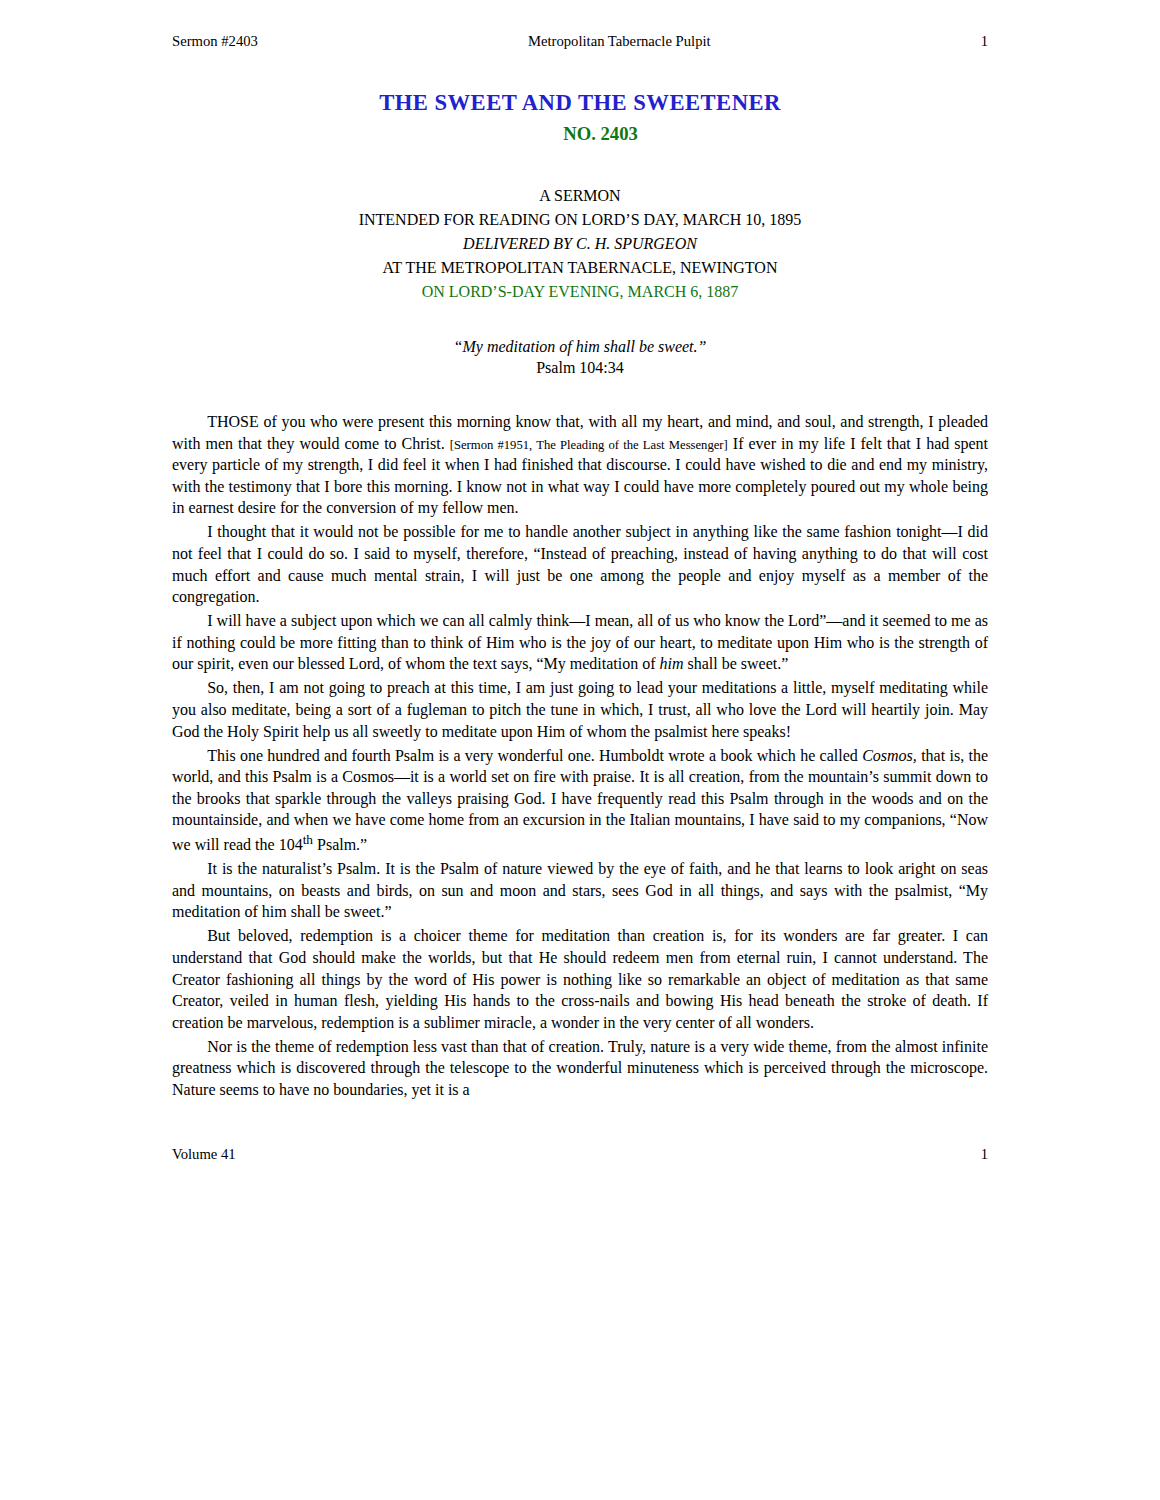Sermon #2403 Metropolitan Tabernacle Pulpit 1
THE SWEET AND THE SWEETENER
NO. 2403
A SERMON INTENDED FOR READING ON LORD’S DAY, MARCH 10, 1895 DELIVERED BY C. H. SPURGEON AT THE METROPOLITAN TABERNACLE, NEWINGTON ON LORD’S-DAY EVENING, MARCH 6, 1887
“My meditation of him shall be sweet.” Psalm 104:34
THOSE of you who were present this morning know that, with all my heart, and mind, and soul, and strength, I pleaded with men that they would come to Christ. [Sermon #1951, The Pleading of the Last Messenger] If ever in my life I felt that I had spent every particle of my strength, I did feel it when I had finished that discourse. I could have wished to die and end my ministry, with the testimony that I bore this morning. I know not in what way I could have more completely poured out my whole being in earnest desire for the conversion of my fellow men.
I thought that it would not be possible for me to handle another subject in anything like the same fashion tonight—I did not feel that I could do so. I said to myself, therefore, “Instead of preaching, instead of having anything to do that will cost much effort and cause much mental strain, I will just be one among the people and enjoy myself as a member of the congregation.
I will have a subject upon which we can all calmly think—I mean, all of us who know the Lord”—and it seemed to me as if nothing could be more fitting than to think of Him who is the joy of our heart, to meditate upon Him who is the strength of our spirit, even our blessed Lord, of whom the text says, “My meditation of him shall be sweet.”
So, then, I am not going to preach at this time, I am just going to lead your meditations a little, myself meditating while you also meditate, being a sort of a fugleman to pitch the tune in which, I trust, all who love the Lord will heartily join. May God the Holy Spirit help us all sweetly to meditate upon Him of whom the psalmist here speaks!
This one hundred and fourth Psalm is a very wonderful one. Humboldt wrote a book which he called Cosmos, that is, the world, and this Psalm is a Cosmos—it is a world set on fire with praise. It is all creation, from the mountain’s summit down to the brooks that sparkle through the valleys praising God. I have frequently read this Psalm through in the woods and on the mountainside, and when we have come home from an excursion in the Italian mountains, I have said to my companions, “Now we will read the 104th Psalm.”
It is the naturalist’s Psalm. It is the Psalm of nature viewed by the eye of faith, and he that learns to look aright on seas and mountains, on beasts and birds, on sun and moon and stars, sees God in all things, and says with the psalmist, “My meditation of him shall be sweet.”
But beloved, redemption is a choicer theme for meditation than creation is, for its wonders are far greater. I can understand that God should make the worlds, but that He should redeem men from eternal ruin, I cannot understand. The Creator fashioning all things by the word of His power is nothing like so remarkable an object of meditation as that same Creator, veiled in human flesh, yielding His hands to the cross-nails and bowing His head beneath the stroke of death. If creation be marvelous, redemption is a sublimer miracle, a wonder in the very center of all wonders.
Nor is the theme of redemption less vast than that of creation. Truly, nature is a very wide theme, from the almost infinite greatness which is discovered through the telescope to the wonderful minuteness which is perceived through the microscope. Nature seems to have no boundaries, yet it is a
Volume 41 1